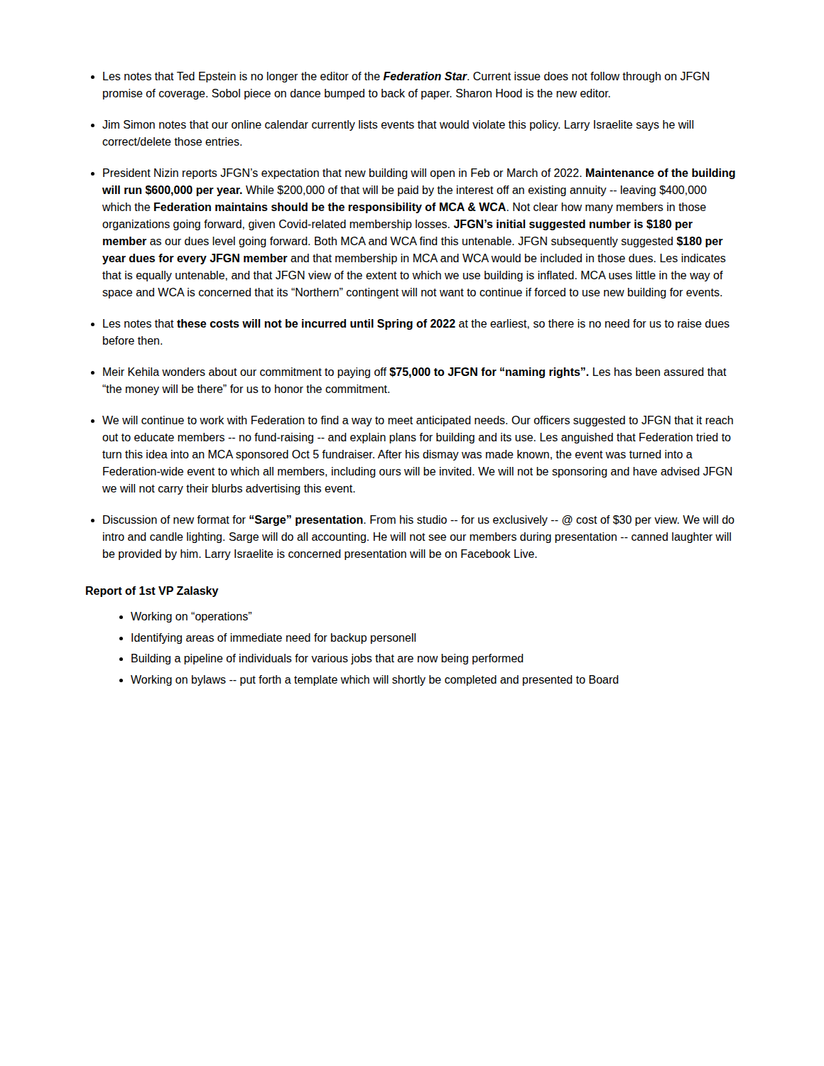Les notes that Ted Epstein is no longer the editor of the Federation Star. Current issue does not follow through on JFGN promise of coverage. Sobol piece on dance bumped to back of paper. Sharon Hood is the new editor.
Jim Simon notes that our online calendar currently lists events that would violate this policy. Larry Israelite says he will correct/delete those entries.
President Nizin reports JFGN’s expectation that new building will open in Feb or March of 2022. Maintenance of the building will run $600,000 per year. While $200,000 of that will be paid by the interest off an existing annuity -- leaving $400,000 which the Federation maintains should be the responsibility of MCA & WCA. Not clear how many members in those organizations going forward, given Covid-related membership losses. JFGN’s initial suggested number is $180 per member as our dues level going forward. Both MCA and WCA find this untenable. JFGN subsequently suggested $180 per year dues for every JFGN member and that membership in MCA and WCA would be included in those dues. Les indicates that is equally untenable, and that JFGN view of the extent to which we use building is inflated. MCA uses little in the way of space and WCA is concerned that its “Northern” contingent will not want to continue if forced to use new building for events.
Les notes that these costs will not be incurred until Spring of 2022 at the earliest, so there is no need for us to raise dues before then.
Meir Kehila wonders about our commitment to paying off $75,000 to JFGN for “naming rights”. Les has been assured that “the money will be there” for us to honor the commitment.
We will continue to work with Federation to find a way to meet anticipated needs. Our officers suggested to JFGN that it reach out to educate members -- no fund-raising -- and explain plans for building and its use. Les anguished that Federation tried to turn this idea into an MCA sponsored Oct 5 fundraiser. After his dismay was made known, the event was turned into a Federation-wide event to which all members, including ours will be invited. We will not be sponsoring and have advised JFGN we will not carry their blurbs advertising this event.
Discussion of new format for “Sarge” presentation. From his studio -- for us exclusively -- @ cost of $30 per view. We will do intro and candle lighting. Sarge will do all accounting. He will not see our members during presentation -- canned laughter will be provided by him. Larry Israelite is concerned presentation will be on Facebook Live.
Report of 1st VP Zalasky
Working on “operations”
Identifying areas of immediate need for backup personell
Building a pipeline of individuals for various jobs that are now being performed
Working on bylaws -- put forth a template which will shortly be completed and presented to Board